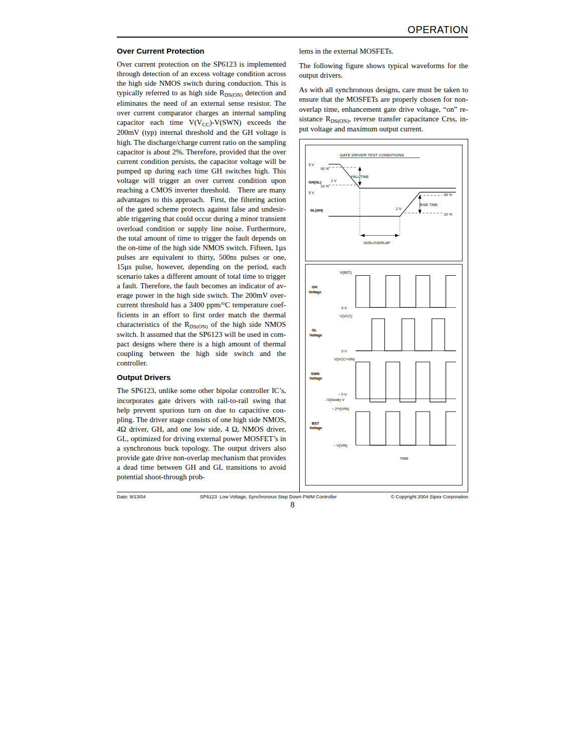OPERATION
Over Current Protection
Over current protection on the SP6123 is implemented through detection of an excess voltage condition across the high side NMOS switch during conduction. This is typically referred to as high side RDS(ON) detection and eliminates the need of an external sense resistor. The over current comparator charges an internal sampling capacitor each time V(VCC)-V(SWN) exceeds the 200mV (typ) internal threshold and the GH voltage is high. The discharge/charge current ratio on the sampling capacitor is about 2%. Therefore, provided that the over current condition persists, the capacitor voltage will be pumped up during each time GH switches high. This voltage will trigger an over current condition upon reaching a CMOS inverter threshold. There are many advantages to this approach. First, the filtering action of the gated scheme protects against false and undesirable triggering that could occur during a minor transient overload condition or supply line noise. Furthermore, the total amount of time to trigger the fault depends on the on-time of the high side NMOS switch. Fifteen, 1µs pulses are equivalent to thirty, 500ns pulses or one, 15µs pulse, however, depending on the period, each scenario takes a different amount of total time to trigger a fault. Therefore, the fault becomes an indicator of average power in the high side switch. The 200mV overcurrent threshold has a 3400 ppm/°C temperature coefficients in an effort to first order match the thermal characteristics of the RDS(ON) of the high side NMOS switch. It assumed that the SP6123 will be used in compact designs where there is a high amount of thermal coupling between the high side switch and the controller.
Output Drivers
The SP6123, unlike some other bipolar controller IC’s, incorporates gate drivers with rail-to-rail swing that help prevent spurious turn on due to capacitive coupling. The driver stage consists of one high side NMOS, 4Ω driver, GH, and one low side, 4 Ω, NMOS driver, GL, optimized for driving external power MOSFET’s in a synchronous buck topology. The output drivers also provide gate drive non-overlap mechanism that provides a dead time between GH and GL transitions to avoid potential shoot-through prob-
lems in the external MOSFETs.
The following figure shows typical waveforms for the output drivers.
As with all synchronous designs, care must be taken to ensure that the MOSFETs are properly chosen for non-overlap time, enhancement gate drive voltage, “on” resistance RDS(ON), reverse transfer capacitance Crss, input voltage and maximum output current.
GATE DRIVER TEST CONDITIONS 5 V 90 % GH(GL) 2 V 10 % FALL TIME 5 V GL(GH) 2 V RISE TIME 90 % 10 % NON-OVERLAP V(BST) GH Voltage 0 V V(VCC) GL Voltage 0 V V(VCC=VIN) SWN Voltage ~ 0 V - V(Diode) V ~ 2*V(VIN) BST Voltage ~ V(VIN) TIME
Date: 9/13/04 SP6123 Low Voltage, Synchronous Step Down PWM Controller © Copyright 2004 Sipex Corporation
8